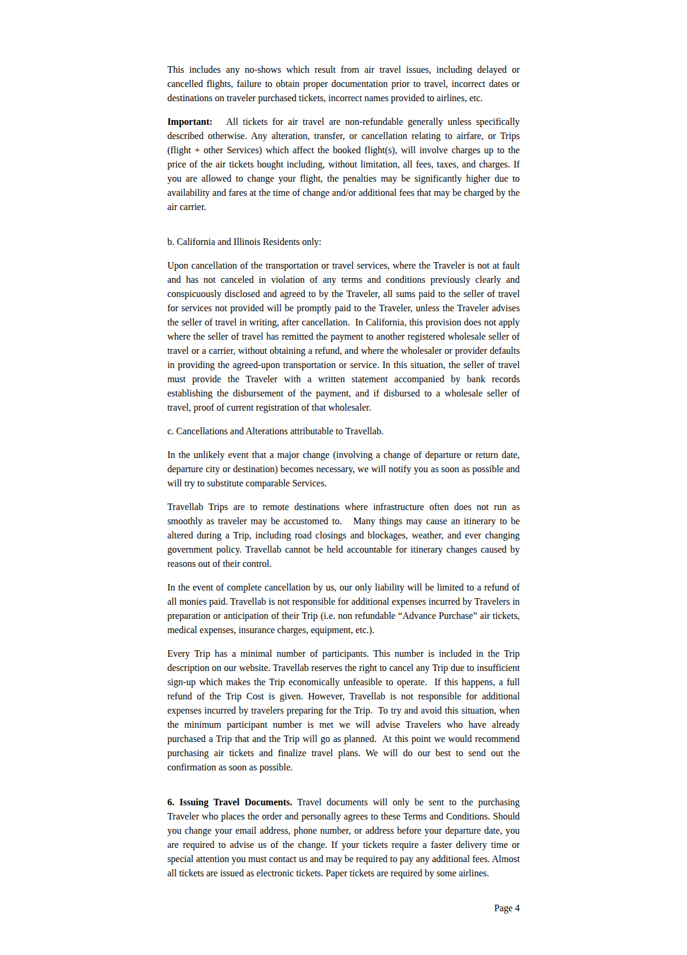This includes any no-shows which result from air travel issues, including delayed or cancelled flights, failure to obtain proper documentation prior to travel, incorrect dates or destinations on traveler purchased tickets, incorrect names provided to airlines, etc.
Important: All tickets for air travel are non-refundable generally unless specifically described otherwise. Any alteration, transfer, or cancellation relating to airfare, or Trips (flight + other Services) which affect the booked flight(s), will involve charges up to the price of the air tickets bought including, without limitation, all fees, taxes, and charges. If you are allowed to change your flight, the penalties may be significantly higher due to availability and fares at the time of change and/or additional fees that may be charged by the air carrier.
b. California and Illinois Residents only:
Upon cancellation of the transportation or travel services, where the Traveler is not at fault and has not canceled in violation of any terms and conditions previously clearly and conspicuously disclosed and agreed to by the Traveler, all sums paid to the seller of travel for services not provided will be promptly paid to the Traveler, unless the Traveler advises the seller of travel in writing, after cancellation. In California, this provision does not apply where the seller of travel has remitted the payment to another registered wholesale seller of travel or a carrier, without obtaining a refund, and where the wholesaler or provider defaults in providing the agreed-upon transportation or service. In this situation, the seller of travel must provide the Traveler with a written statement accompanied by bank records establishing the disbursement of the payment, and if disbursed to a wholesale seller of travel, proof of current registration of that wholesaler.
c. Cancellations and Alterations attributable to Travellab.
In the unlikely event that a major change (involving a change of departure or return date, departure city or destination) becomes necessary, we will notify you as soon as possible and will try to substitute comparable Services.
Travellab Trips are to remote destinations where infrastructure often does not run as smoothly as traveler may be accustomed to. Many things may cause an itinerary to be altered during a Trip, including road closings and blockages, weather, and ever changing government policy. Travellab cannot be held accountable for itinerary changes caused by reasons out of their control.
In the event of complete cancellation by us, our only liability will be limited to a refund of all monies paid. Travellab is not responsible for additional expenses incurred by Travelers in preparation or anticipation of their Trip (i.e. non refundable “Advance Purchase” air tickets, medical expenses, insurance charges, equipment, etc.).
Every Trip has a minimal number of participants. This number is included in the Trip description on our website. Travellab reserves the right to cancel any Trip due to insufficient sign-up which makes the Trip economically unfeasible to operate. If this happens, a full refund of the Trip Cost is given. However, Travellab is not responsible for additional expenses incurred by travelers preparing for the Trip. To try and avoid this situation, when the minimum participant number is met we will advise Travelers who have already purchased a Trip that and the Trip will go as planned. At this point we would recommend purchasing air tickets and finalize travel plans. We will do our best to send out the confirmation as soon as possible.
6. Issuing Travel Documents. Travel documents will only be sent to the purchasing Traveler who places the order and personally agrees to these Terms and Conditions. Should you change your email address, phone number, or address before your departure date, you are required to advise us of the change. If your tickets require a faster delivery time or special attention you must contact us and may be required to pay any additional fees. Almost all tickets are issued as electronic tickets. Paper tickets are required by some airlines.
Page 4